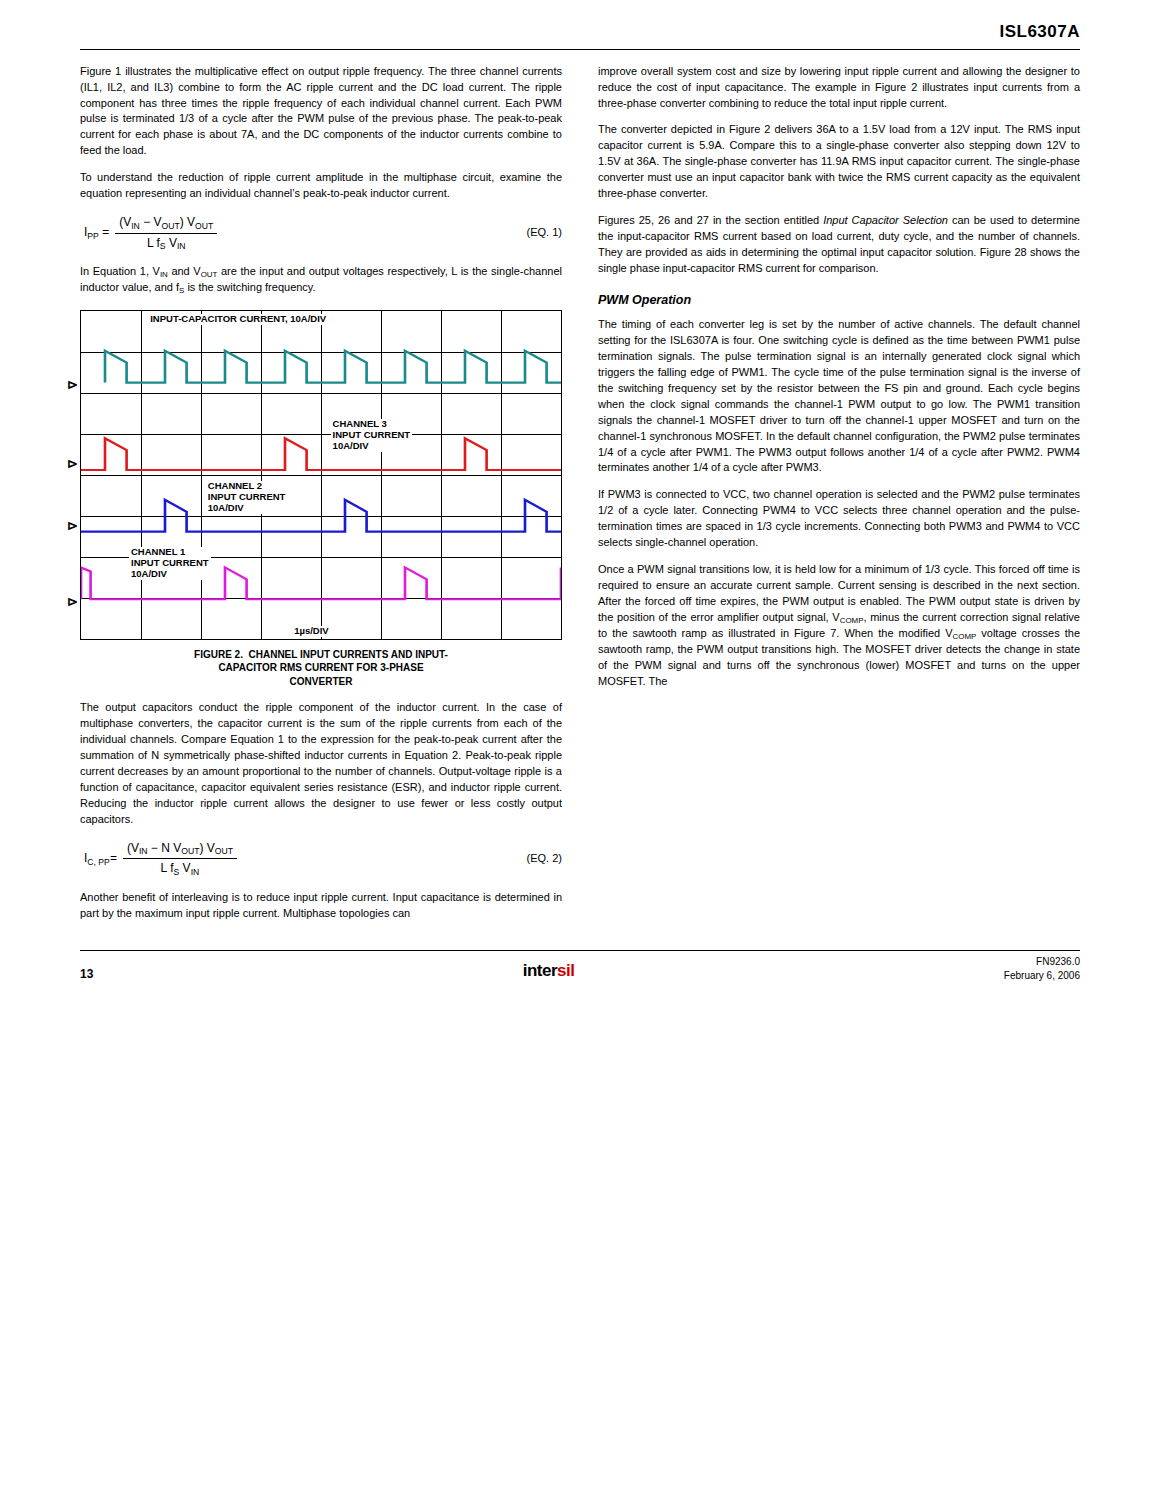ISL6307A
Figure 1 illustrates the multiplicative effect on output ripple frequency. The three channel currents (IL1, IL2, and IL3) combine to form the AC ripple current and the DC load current. The ripple component has three times the ripple frequency of each individual channel current. Each PWM pulse is terminated 1/3 of a cycle after the PWM pulse of the previous phase. The peak-to-peak current for each phase is about 7A, and the DC components of the inductor currents combine to feed the load.
To understand the reduction of ripple current amplitude in the multiphase circuit, examine the equation representing an individual channel’s peak-to-peak inductor current.
IPP = (VIN − VOUT) VOUT L fS VIN
(EQ. 1)
In Equation 1, VIN and VOUT are the input and output voltages respectively, L is the single-channel inductor value, and fS is the switching frequency.
INPUT-CAPACITOR CURRENT, 10A/DIV
CHANNEL 3
INPUT CURRENT
10A/DIV
CHANNEL 2
INPUT CURRENT
10A/DIV
CHANNEL 1
INPUT CURRENT
10A/DIV
1µs/DIV
⊳
⊳
⊳
⊳
FIGURE 2. CHANNEL INPUT CURRENTS AND INPUT-
CAPACITOR RMS CURRENT FOR 3-PHASE
CONVERTER
The output capacitors conduct the ripple component of the inductor current. In the case of multiphase converters, the capacitor current is the sum of the ripple currents from each of the individual channels. Compare Equation 1 to the expression for the peak-to-peak current after the summation of N symmetrically phase-shifted inductor currents in Equation 2. Peak-to-peak ripple current decreases by an amount proportional to the number of channels. Output-voltage ripple is a function of capacitance, capacitor equivalent series resistance (ESR), and inductor ripple current. Reducing the inductor ripple current allows the designer to use fewer or less costly output capacitors.
IC, PP= (VIN − N VOUT) VOUT L fS VIN
(EQ. 2)
Another benefit of interleaving is to reduce input ripple current. Input capacitance is determined in part by the maximum input ripple current. Multiphase topologies can
improve overall system cost and size by lowering input ripple current and allowing the designer to reduce the cost of input capacitance. The example in Figure 2 illustrates input currents from a three-phase converter combining to reduce the total input ripple current.
The converter depicted in Figure 2 delivers 36A to a 1.5V load from a 12V input. The RMS input capacitor current is 5.9A. Compare this to a single-phase converter also stepping down 12V to 1.5V at 36A. The single-phase converter has 11.9A RMS input capacitor current. The single-phase converter must use an input capacitor bank with twice the RMS current capacity as the equivalent three-phase converter.
Figures 25, 26 and 27 in the section entitled Input Capacitor Selection can be used to determine the input-capacitor RMS current based on load current, duty cycle, and the number of channels. They are provided as aids in determining the optimal input capacitor solution. Figure 28 shows the single phase input-capacitor RMS current for comparison.
PWM Operation
The timing of each converter leg is set by the number of active channels. The default channel setting for the ISL6307A is four. One switching cycle is defined as the time between PWM1 pulse termination signals. The pulse termination signal is an internally generated clock signal which triggers the falling edge of PWM1. The cycle time of the pulse termination signal is the inverse of the switching frequency set by the resistor between the FS pin and ground. Each cycle begins when the clock signal commands the channel-1 PWM output to go low. The PWM1 transition signals the channel-1 MOSFET driver to turn off the channel-1 upper MOSFET and turn on the channel-1 synchronous MOSFET. In the default channel configuration, the PWM2 pulse terminates 1/4 of a cycle after PWM1. The PWM3 output follows another 1/4 of a cycle after PWM2. PWM4 terminates another 1/4 of a cycle after PWM3.
If PWM3 is connected to VCC, two channel operation is selected and the PWM2 pulse terminates 1/2 of a cycle later. Connecting PWM4 to VCC selects three channel operation and the pulse-termination times are spaced in 1/3 cycle increments. Connecting both PWM3 and PWM4 to VCC selects single-channel operation.
Once a PWM signal transitions low, it is held low for a minimum of 1/3 cycle. This forced off time is required to ensure an accurate current sample. Current sensing is described in the next section. After the forced off time expires, the PWM output is enabled. The PWM output state is driven by the position of the error amplifier output signal, VCOMP, minus the current correction signal relative to the sawtooth ramp as illustrated in Figure 7. When the modified VCOMP voltage crosses the sawtooth ramp, the PWM output transitions high. The MOSFET driver detects the change in state of the PWM signal and turns off the synchronous (lower) MOSFET and turns on the upper MOSFET. The
13
intersil
FN9236.0
February 6, 2006